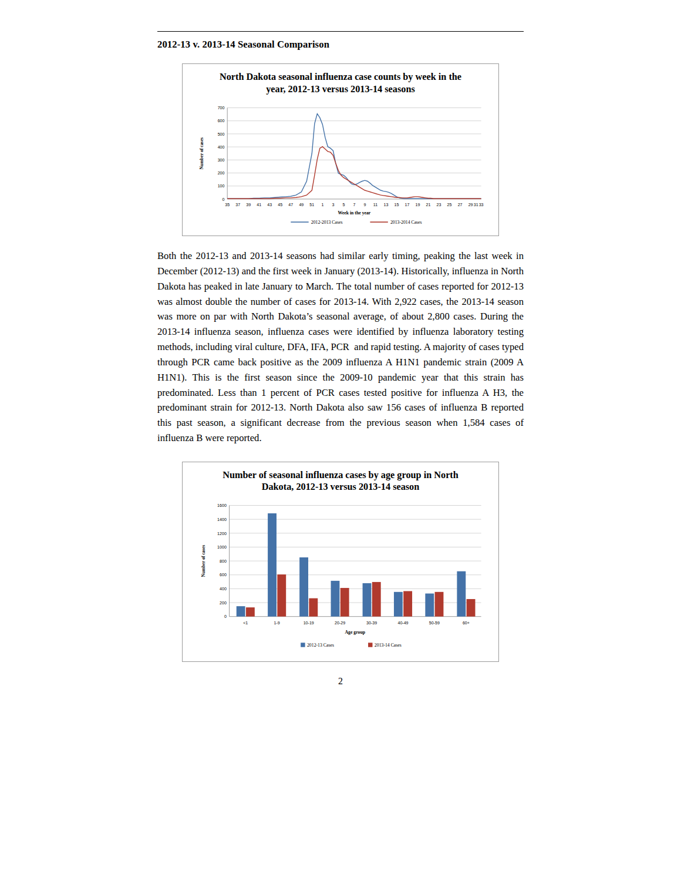2012-13 v. 2013-14 Seasonal Comparison
North Dakota seasonal influenza case counts by week in the
year, 2012-13 versus 2013-14 seasons
0 100 200 300 400 500 600 700 Number of cases 35 37 39 41 43 45 47 49 51 1 3 5 7 9 11 13 15 17 19 21 23 25 27 29 31 33 Week in the year 2012-2013 Cases 2013-2014 Cases
Both the 2012-13 and 2013-14 seasons had similar early timing, peaking the last week in December (2012-13) and the first week in January (2013-14). Historically, influenza in North Dakota has peaked in late January to March. The total number of cases reported for 2012-13 was almost double the number of cases for 2013-14. With 2,922 cases, the 2013-14 season was more on par with North Dakota’s seasonal average, of about 2,800 cases. During the 2013-14 influenza season, influenza cases were identified by influenza laboratory testing methods, including viral culture, DFA, IFA, PCR and rapid testing. A majority of cases typed through PCR came back positive as the 2009 influenza A H1N1 pandemic strain (2009 A H1N1). This is the first season since the 2009-10 pandemic year that this strain has predominated. Less than 1 percent of PCR cases tested positive for influenza A H3, the predominant strain for 2012-13. North Dakota also saw 156 cases of influenza B reported this past season, a significant decrease from the previous season when 1,584 cases of influenza B were reported.
Number of seasonal influenza cases by age group in North
Dakota, 2012-13 versus 2013-14 season
0 200 400 600 800 1000 1200 1400 1600 Number of cases <1 1-9 10-19 20-29 30-39 40-49 50-59 60+ Age group 2012-13 Cases 2013-14 Cases
2